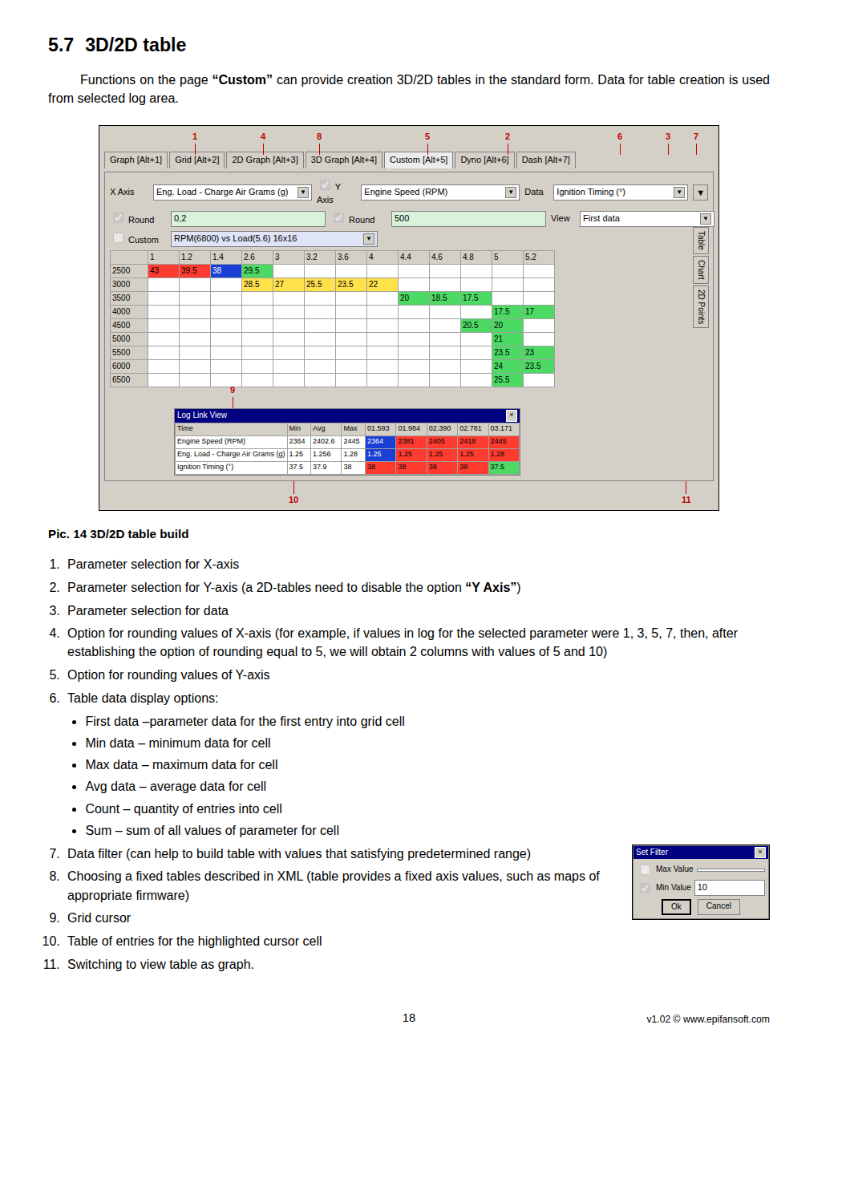5.73D/2D table
Functions on the page “Custom” can provide creation 3D/2D tables in the standard form. Data for table creation is used from selected log area.
1 4 8 5 2 6 3 7
Graph [Alt+1] Grid [Alt+2] 2D Graph [Alt+3] 3D Graph [Alt+4] Custom [Alt+5] Dyno [Alt+6] Dash [Alt+7]
X Axis Eng. Load - Charge Air Grams (g)▼ Y Axis Engine Speed (RPM)▼ Data Ignition Timing (°)▼ ▼
Round 0,2 Round 500 View First data▼
Custom RPM(6800) vs Load(5.6) 16x16▼
| | 1 | 1.2 | 1.4 | 2.6 | 3 | 3.2 | 3.6 | 4 | 4.4 | 4.6 | 4.8 | 5 | 5.2 |
| --- | --- | --- | --- | --- | --- | --- | --- | --- | --- | --- | --- | --- | --- |
| 2500 | 43 | 39.5 | 38 | 29.5 | | | | | | | | | |
| 3000 | | | | 28.5 | 27 | 25.5 | 23.5 | 22 | | | | | |
| 3500 | | | | | | | | | 20 | 18.5 | 17.5 | | |
| 4000 | | | | | | | | | | | | 17.5 | 17 |
| 4500 | | | | | | | | | | | 20.5 | 20 | |
| 5000 | | | | | | | | | | | | 21 | |
| 5500 | | | | | | | | | | | | 23.5 | 23 |
| 6000 | | | | | | | | | | | | 24 | 23.5 |
| 6500 | | | | | | | | | | | | 25.5 | |
9
Log Link View×
| Time | Min | Avg | Max | 01.593 | 01.984 | 02.390 | 02.781 | 03.171 |
| --- | --- | --- | --- | --- | --- | --- | --- | --- |
| Engine Speed (RPM) | 2364 | 2402.6 | 2445 | 2364 | 2381 | 2405 | 2418 | 2445 |
| Eng. Load - Charge Air Grams (g) | 1.25 | 1.256 | 1.28 | 1.25 | 1.25 | 1.25 | 1.25 | 1.28 |
| Ignition Timing (°) | 37.5 | 37.9 | 38 | 38 | 38 | 38 | 38 | 37.5 |
Table Chart 2D Points
10 11
Pic. 14 3D/2D table build
Parameter selection for X-axis
Parameter selection for Y-axis (a 2D-tables need to disable the option “Y Axis”)
Parameter selection for data
Option for rounding values of X-axis (for example, if values in log for the selected parameter were 1, 3, 5, 7, then, after establishing the option of rounding equal to 5, we will obtain 2 columns with values of 5 and 10)
Option for rounding values of Y-axis
Table data display options:
First data –parameter data for the first entry into grid cell
Min data – minimum data for cell
Max data – maximum data for cell
Avg data – average data for cell
Count – quantity of entries into cell
Sum – sum of all values of parameter for cell
Set Filter×
Max Value
Min Value 10
Ok Cancel
Data filter (can help to build table with values that satisfying predetermined range)
Choosing a fixed tables described in XML (table provides a fixed axis values, such as maps of appropriate firmware)
Grid cursor
Table of entries for the highlighted cursor cell
Switching to view table as graph.
18
v1.02 © www.epifansoft.com